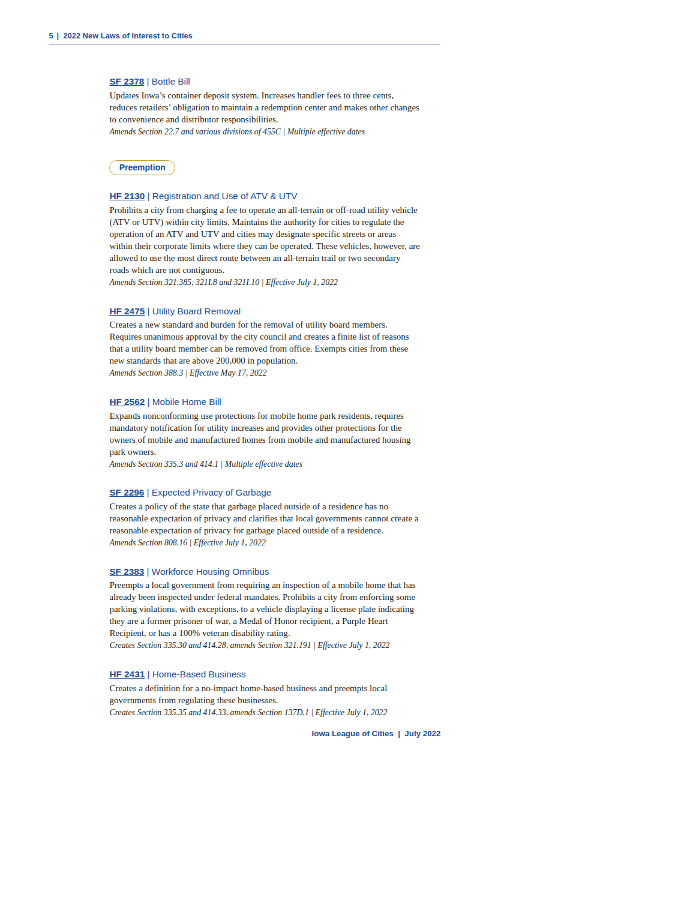5| 2022 New Laws of Interest to Cities
SF 2378 | Bottle Bill
Updates Iowa’s container deposit system. Increases handler fees to three cents, reduces retailers’ obligation to maintain a redemption center and makes other changes to convenience and distributor responsibilities.
Amends Section 22.7 and various divisions of 455C | Multiple effective dates
Preemption
HF 2130 | Registration and Use of ATV & UTV
Prohibits a city from charging a fee to operate an all-terrain or off-road utility vehicle (ATV or UTV) within city limits. Maintains the authority for cities to regulate the operation of an ATV and UTV and cities may designate specific streets or areas within their corporate limits where they can be operated. These vehicles, however, are allowed to use the most direct route between an all-terrain trail or two secondary roads which are not contiguous.
Amends Section 321.385, 321I.8 and 321I.10 | Effective July 1, 2022
HF 2475 | Utility Board Removal
Creates a new standard and burden for the removal of utility board members. Requires unanimous approval by the city council and creates a finite list of reasons that a utility board member can be removed from office. Exempts cities from these new standards that are above 200,000 in population.
Amends Section 388.3 | Effective May 17, 2022
HF 2562 | Mobile Home Bill
Expands nonconforming use protections for mobile home park residents, requires mandatory notification for utility increases and provides other protections for the owners of mobile and manufactured homes from mobile and manufactured housing park owners.
Amends Section 335.3 and 414.1 | Multiple effective dates
SF 2296 | Expected Privacy of Garbage
Creates a policy of the state that garbage placed outside of a residence has no reasonable expectation of privacy and clarifies that local governments cannot create a reasonable expectation of privacy for garbage placed outside of a residence.
Amends Section 808.16 | Effective July 1, 2022
SF 2383 | Workforce Housing Omnibus
Preempts a local government from requiring an inspection of a mobile home that has already been inspected under federal mandates. Prohibits a city from enforcing some parking violations, with exceptions, to a vehicle displaying a license plate indicating they are a former prisoner of war, a Medal of Honor recipient, a Purple Heart Recipient, or has a 100% veteran disability rating.
Creates Section 335.30 and 414.28, amends Section 321.191 | Effective July 1, 2022
HF 2431 | Home-Based Business
Creates a definition for a no-impact home-based business and preempts local governments from regulating these businesses.
Creates Section 335.35 and 414.33, amends Section 137D.1 | Effective July 1, 2022
Iowa League of Cities | July 2022